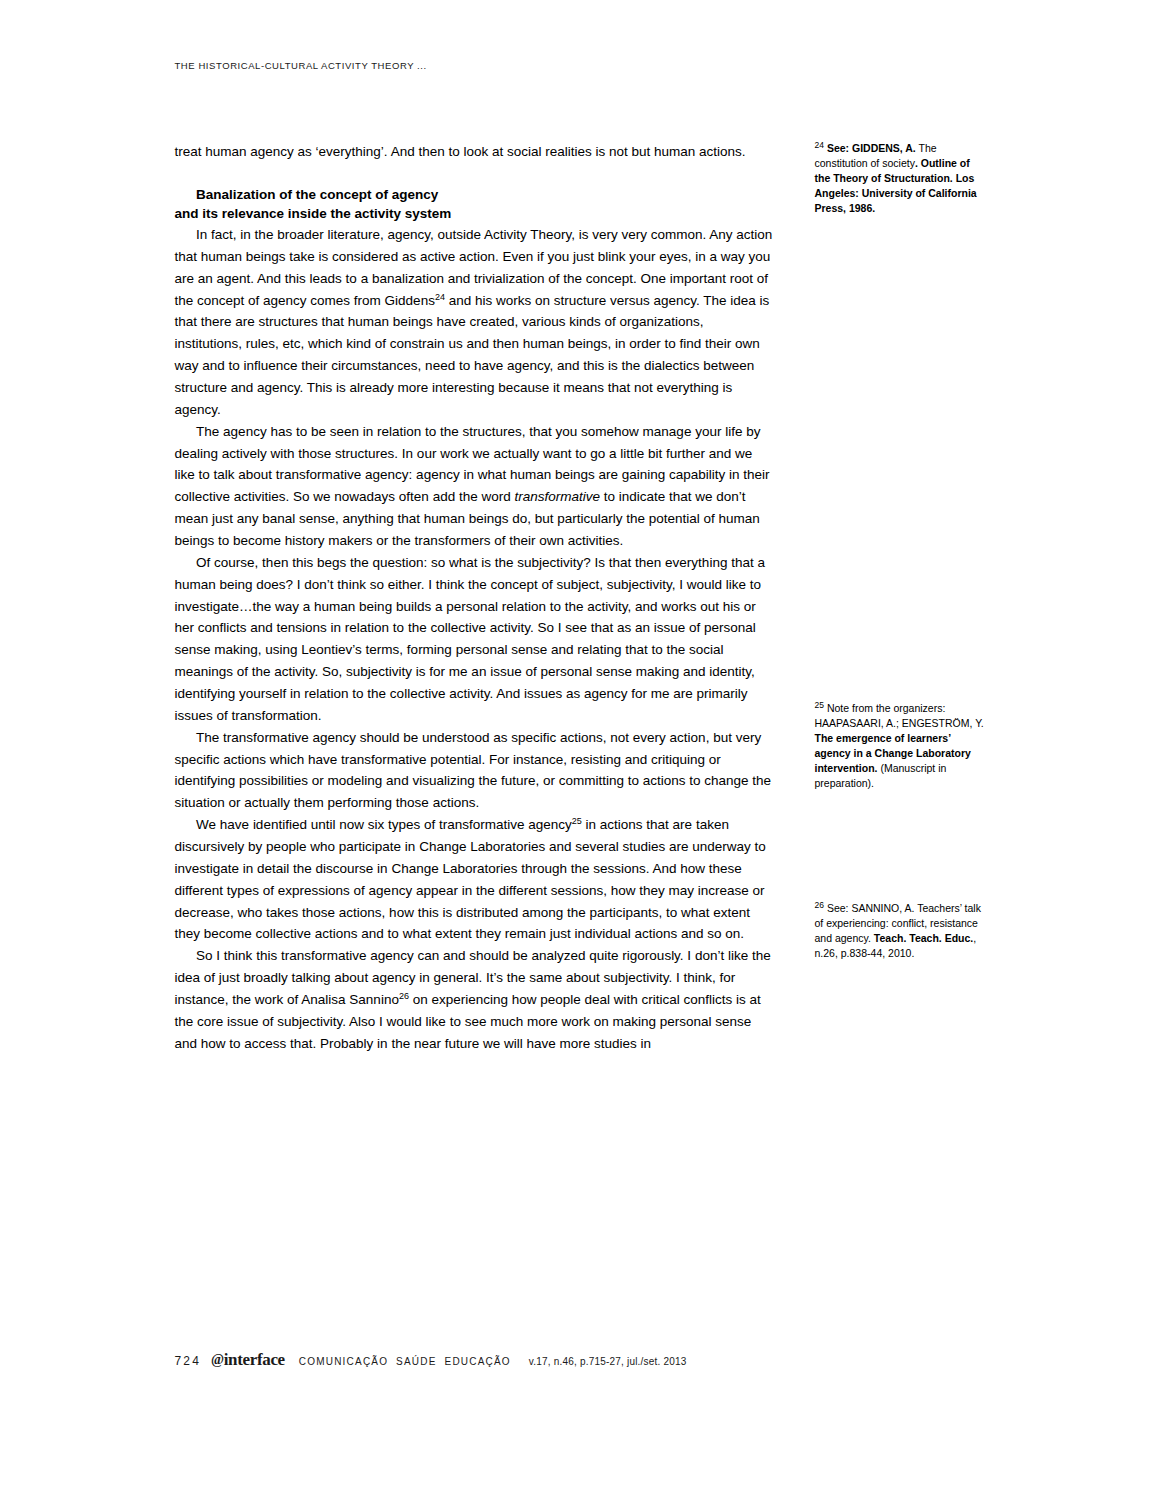The historical-cultural activity theory ...
treat human agency as ‘everything’. And then to look at social realities is not but human actions.
Banalization of the concept of agency
and its relevance inside the activity system
In fact, in the broader literature, agency, outside Activity Theory, is very very common. Any action that human beings take is considered as active action. Even if you just blink your eyes, in a way you are an agent. And this leads to a banalization and trivialization of the concept. One important root of the concept of agency comes from Giddens24 and his works on structure versus agency. The idea is that there are structures that human beings have created, various kinds of organizations, institutions, rules, etc, which kind of constrain us and then human beings, in order to find their own way and to influence their circumstances, need to have agency, and this is the dialectics between structure and agency. This is already more interesting because it means that not everything is agency.
The agency has to be seen in relation to the structures, that you somehow manage your life by dealing actively with those structures. In our work we actually want to go a little bit further and we like to talk about transformative agency: agency in what human beings are gaining capability in their collective activities. So we nowadays often add the word transformative to indicate that we don’t mean just any banal sense, anything that human beings do, but particularly the potential of human beings to become history makers or the transformers of their own activities.
Of course, then this begs the question: so what is the subjectivity? Is that then everything that a human being does? I don’t think so either. I think the concept of subject, subjectivity, I would like to investigate…the way a human being builds a personal relation to the activity, and works out his or her conflicts and tensions in relation to the collective activity. So I see that as an issue of personal sense making, using Leontiev’s terms, forming personal sense and relating that to the social meanings of the activity. So, subjectivity is for me an issue of personal sense making and identity, identifying yourself in relation to the collective activity. And issues as agency for me are primarily issues of transformation.
The transformative agency should be understood as specific actions, not every action, but very specific actions which have transformative potential. For instance, resisting and critiquing or identifying possibilities or modeling and visualizing the future, or committing to actions to change the situation or actually them performing those actions.
We have identified until now six types of transformative agency25 in actions that are taken discursively by people who participate in Change Laboratories and several studies are underway to investigate in detail the discourse in Change Laboratories through the sessions. And how these different types of expressions of agency appear in the different sessions, how they may increase or decrease, who takes those actions, how this is distributed among the participants, to what extent they become collective actions and to what extent they remain just individual actions and so on.
So I think this transformative agency can and should be analyzed quite rigorously. I don’t like the idea of just broadly talking about agency in general. It’s the same about subjectivity. I think, for instance, the work of Analisa Sannino26 on experiencing how people deal with critical conflicts is at the core issue of subjectivity. Also I would like to see much more work on making personal sense and how to access that. Probably in the near future we will have more studies in
24 See: GIDDENS, A. The constitution of society. Outline of the Theory of Structuration. Los Angeles: University of California Press, 1986.
25 Note from the organizers: HAAPASAARI, A.; ENGESTRÖM, Y. The emergence of learners’ agency in a Change Laboratory intervention. (Manuscript in preparation).
26 See: SANNINO, A. Teachers’ talk of experiencing: conflict, resistance and agency. Teach. Teach. Educ., n.26, p.838-44, 2010.
724 @inter face COMUNICAÇÃO SAÚDE EDUCAÇÃO v.17, n.46, p.715-27, jul./set. 2013